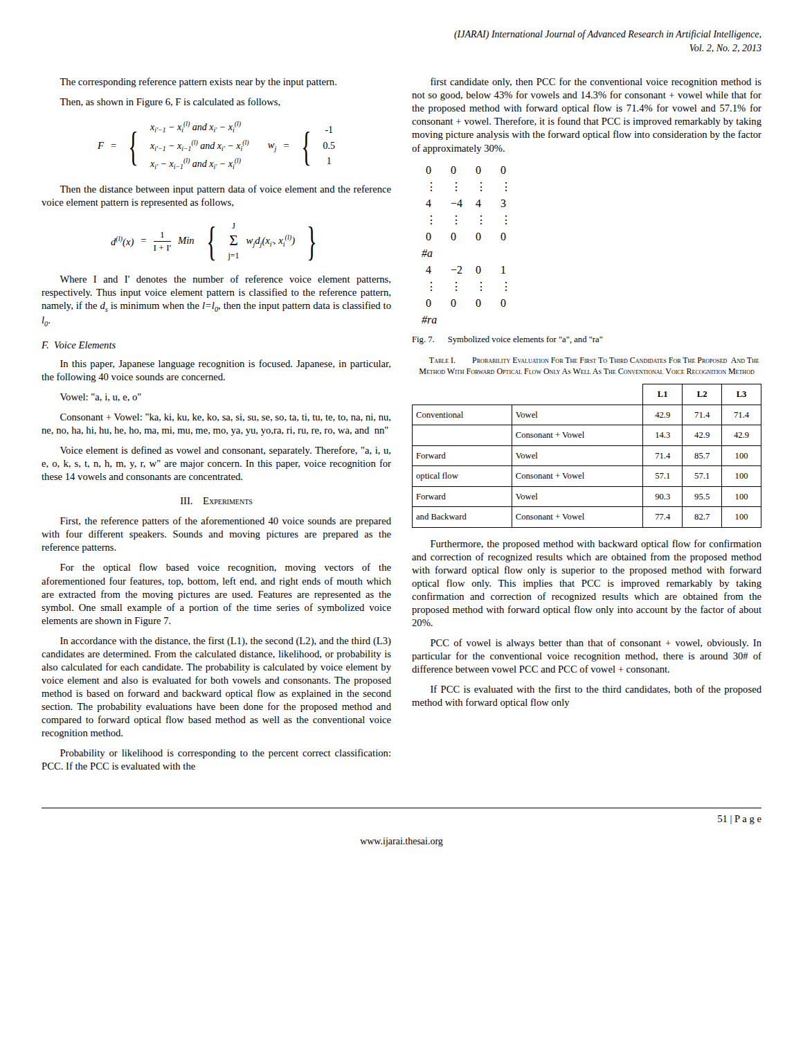(IJARAI) International Journal of Advanced Research in Artificial Intelligence,
Vol. 2, No. 2, 2013
The corresponding reference pattern exists near by the input pattern.
Then, as shown in Figure 6, F is calculated as follows,
F = {
xi'−1 − xi(l) and xi' − xi(l) xi'−1 − xi−1(l) and xi' − xi(l) xi' − xi−1(l) and xi' − xi(l)
wj = {
-1 0.5 1
Then the distance between input pattern data of voice element and the reference voice element pattern is represented as follows,
d(l)(x) = 1
I + I' Min { J
Σ
j=1 wjdj(xi', xi(l)) }
Where I and I' denotes the number of reference voice element patterns, respectively. Thus input voice element pattern is classified to the reference pattern, namely, if the ds is minimum when the l=l0, then the input pattern data is classified to l0.
F. Voice Elements
In this paper, Japanese language recognition is focused. Japanese, in particular, the following 40 voice sounds are concerned.
Vowel: "a, i, u, e, o"
Consonant + Vowel: "ka, ki, ku, ke, ko, sa, si, su, se, so, ta, ti, tu, te, to, na, ni, nu, ne, no, ha, hi, hu, he, ho, ma, mi, mu, me, mo, ya, yu, yo,ra, ri, ru, re, ro, wa, and nn"
Voice element is defined as vowel and consonant, separately. Therefore, "a, i, u, e, o, k, s, t, n, h, m, y, r, w" are major concern. In this paper, voice recognition for these 14 vowels and consonants are concentrated.
III. Experiments
First, the reference patters of the aforementioned 40 voice sounds are prepared with four different speakers. Sounds and moving pictures are prepared as the reference patterns.
For the optical flow based voice recognition, moving vectors of the aforementioned four features, top, bottom, left end, and right ends of mouth which are extracted from the moving pictures are used. Features are represented as the symbol. One small example of a portion of the time series of symbolized voice elements are shown in Figure 7.
In accordance with the distance, the first (L1), the second (L2), and the third (L3) candidates are determined. From the calculated distance, likelihood, or probability is also calculated for each candidate. The probability is calculated by voice element by voice element and also is evaluated for both vowels and consonants. The proposed method is based on forward and backward optical flow as explained in the second section. The probability evaluations have been done for the proposed method and compared to forward optical flow based method as well as the conventional voice recognition method.
Probability or likelihood is corresponding to the percent correct classification: PCC. If the PCC is evaluated with the
first candidate only, then PCC for the conventional voice recognition method is not so good, below 43% for vowels and 14.3% for consonant + vowel while that for the proposed method with forward optical flow is 71.4% for vowel and 57.1% for consonant + vowel. Therefore, it is found that PCC is improved remarkably by taking moving picture analysis with the forward optical flow into consideration by the factor of approximately 30%.
| 0 | 0 | 0 | 0 |
| ⋮ | ⋮ | ⋮ | ⋮ |
| 4 | −4 | 4 | 3 |
| ⋮ | ⋮ | ⋮ | ⋮ |
| 0 | 0 | 0 | 0 |
#a
| 4 | −2 | 0 | 1 |
| ⋮ | ⋮ | ⋮ | ⋮ |
| 0 | 0 | 0 | 0 |
#ra
Fig. 7. Symbolized voice elements for "a", and "ra"
Table I. Probability Evaluation For The First To Third Candidates For The Proposed And The Method With Forward Optical Flow Only As Well As The Conventional Voice Recognition Method
| | | L1 | L2 | L3 |
| --- | --- | --- | --- | --- |
| Conventional | Vowel | 42.9 | 71.4 | 71.4 |
| | Consonant + Vowel | 14.3 | 42.9 | 42.9 |
| Forward | Vowel | 71.4 | 85.7 | 100 |
| optical flow | Consonant + Vowel | 57.1 | 57.1 | 100 |
| Forward | Vowel | 90.3 | 95.5 | 100 |
| and Backward | Consonant + Vowel | 77.4 | 82.7 | 100 |
Furthermore, the proposed method with backward optical flow for confirmation and correction of recognized results which are obtained from the proposed method with forward optical flow only is superior to the proposed method with forward optical flow only. This implies that PCC is improved remarkably by taking confirmation and correction of recognized results which are obtained from the proposed method with forward optical flow only into account by the factor of about 20%.
PCC of vowel is always better than that of consonant + vowel, obviously. In particular for the conventional voice recognition method, there is around 30# of difference between vowel PCC and PCC of vowel + consonant.
If PCC is evaluated with the first to the third candidates, both of the proposed method with forward optical flow only
51 | P a g e
www.ijarai.thesai.org